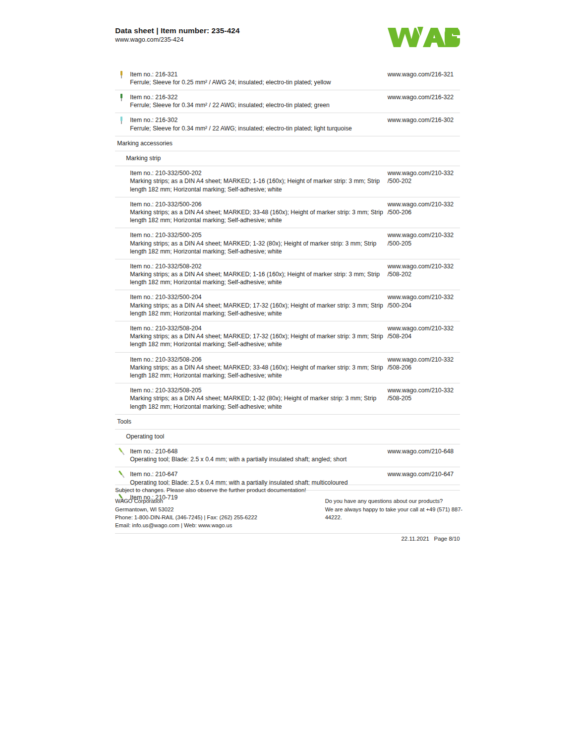Data sheet | Item number: 235-424
www.wago.com/235-424
| | Item no.: 216-321 Ferrule; Sleeve for 0.25 mm² / AWG 24; insulated; electro-tin plated; yellow | www.wago.com/216-321 |
| | Item no.: 216-322 Ferrule; Sleeve for 0.34 mm² / 22 AWG; insulated; electro-tin plated; green | www.wago.com/216-322 |
| | Item no.: 216-302 Ferrule; Sleeve for 0.34 mm² / 22 AWG; insulated; electro-tin plated; light turquoise | www.wago.com/216-302 |
| Marking accessories |
| Marking strip |
| | Item no.: 210-332/500-202 Marking strips; as a DIN A4 sheet; MARKED; 1-16 (160x); Height of marker strip: 3 mm; Strip length 182 mm; Horizontal marking; Self-adhesive; white | www.wago.com/210-332 /500-202 |
| | Item no.: 210-332/500-206 Marking strips; as a DIN A4 sheet; MARKED; 33-48 (160x); Height of marker strip: 3 mm; Strip length 182 mm; Horizontal marking; Self-adhesive; white | www.wago.com/210-332 /500-206 |
| | Item no.: 210-332/500-205 Marking strips; as a DIN A4 sheet; MARKED; 1-32 (80x); Height of marker strip: 3 mm; Strip length 182 mm; Horizontal marking; Self-adhesive; white | www.wago.com/210-332 /500-205 |
| | Item no.: 210-332/508-202 Marking strips; as a DIN A4 sheet; MARKED; 1-16 (160x); Height of marker strip: 3 mm; Strip length 182 mm; Horizontal marking; Self-adhesive; white | www.wago.com/210-332 /508-202 |
| | Item no.: 210-332/500-204 Marking strips; as a DIN A4 sheet; MARKED; 17-32 (160x); Height of marker strip: 3 mm; Strip length 182 mm; Horizontal marking; Self-adhesive; white | www.wago.com/210-332 /500-204 |
| | Item no.: 210-332/508-204 Marking strips; as a DIN A4 sheet; MARKED; 17-32 (160x); Height of marker strip: 3 mm; Strip length 182 mm; Horizontal marking; Self-adhesive; white | www.wago.com/210-332 /508-204 |
| | Item no.: 210-332/508-206 Marking strips; as a DIN A4 sheet; MARKED; 33-48 (160x); Height of marker strip: 3 mm; Strip length 182 mm; Horizontal marking; Self-adhesive; white | www.wago.com/210-332 /508-206 |
| | Item no.: 210-332/508-205 Marking strips; as a DIN A4 sheet; MARKED; 1-32 (80x); Height of marker strip: 3 mm; Strip length 182 mm; Horizontal marking; Self-adhesive; white | www.wago.com/210-332 /508-205 |
| Tools |
| Operating tool |
| | Item no.: 210-648 Operating tool; Blade: 2.5 x 0.4 mm; with a partially insulated shaft; angled; short | www.wago.com/210-648 |
| | Item no.: 210-647 Operating tool; Blade: 2.5 x 0.4 mm; with a partially insulated shaft; multicoloured | www.wago.com/210-647 |
| | Item no.: 210-719 | |
Subject to changes. Please also observe the further product documentation!
WAGO Corporation
Germantown, WI 53022
Phone: 1-800-DIN-RAIL (346-7245) | Fax: (262) 255-6222
Email: info.us@wago.com | Web: www.wago.us
Do you have any questions about our products?
We are always happy to take your call at +49 (571) 887-44222.
22.11.2021 Page 8/10